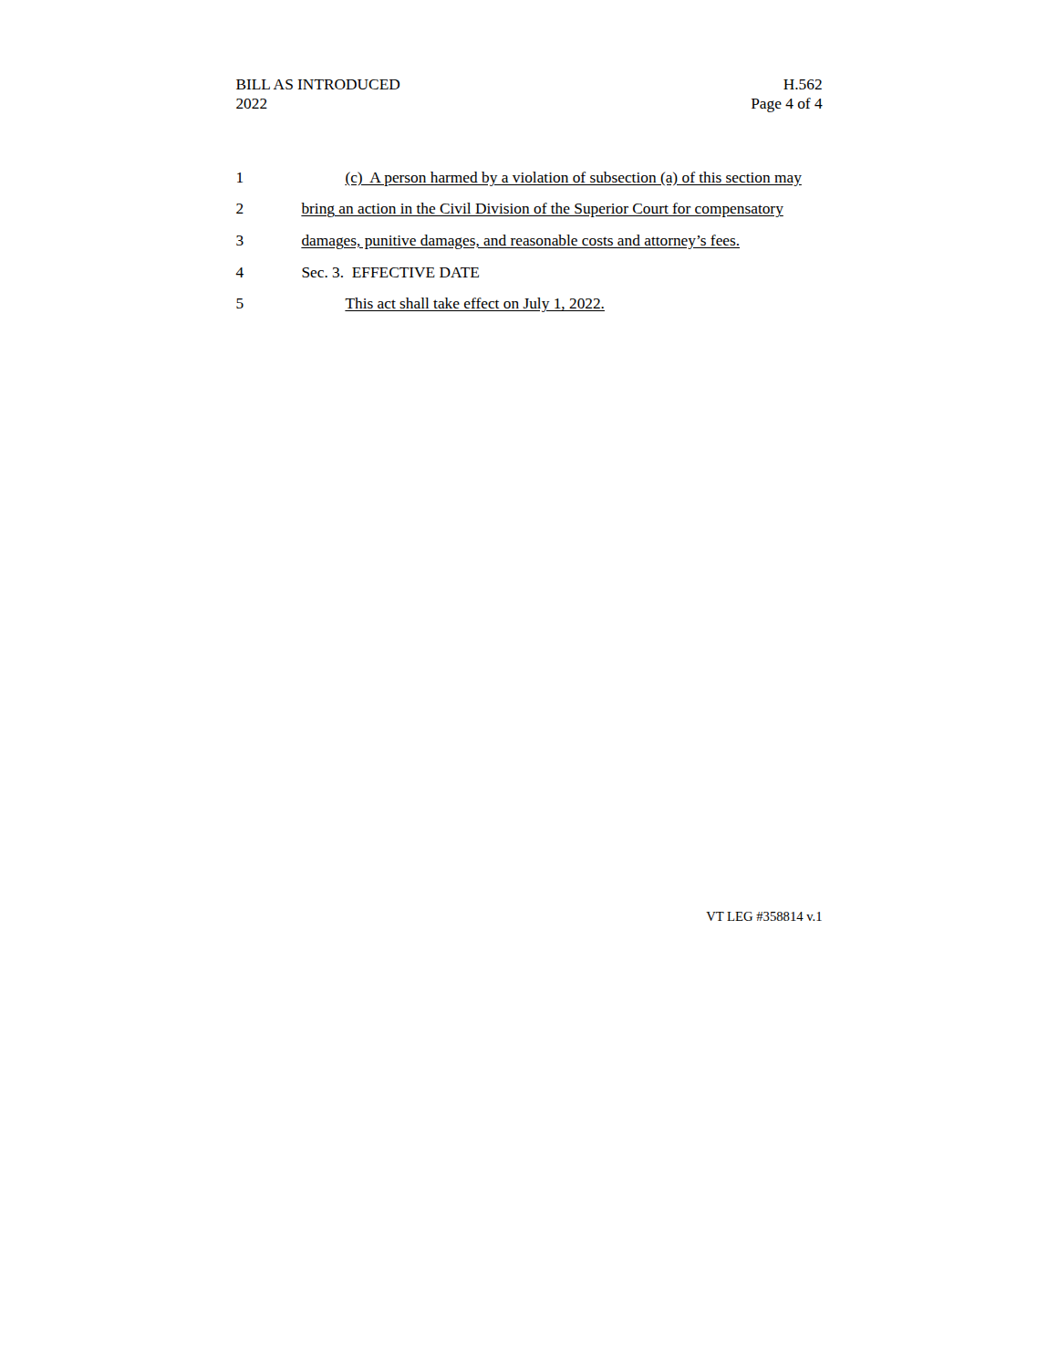BILL AS INTRODUCED
2022
H.562
Page 4 of 4
(c) A person harmed by a violation of subsection (a) of this section may
bring an action in the Civil Division of the Superior Court for compensatory
damages, punitive damages, and reasonable costs and attorney’s fees.
Sec. 3. EFFECTIVE DATE
This act shall take effect on July 1, 2022.
VT LEG #358814 v.1